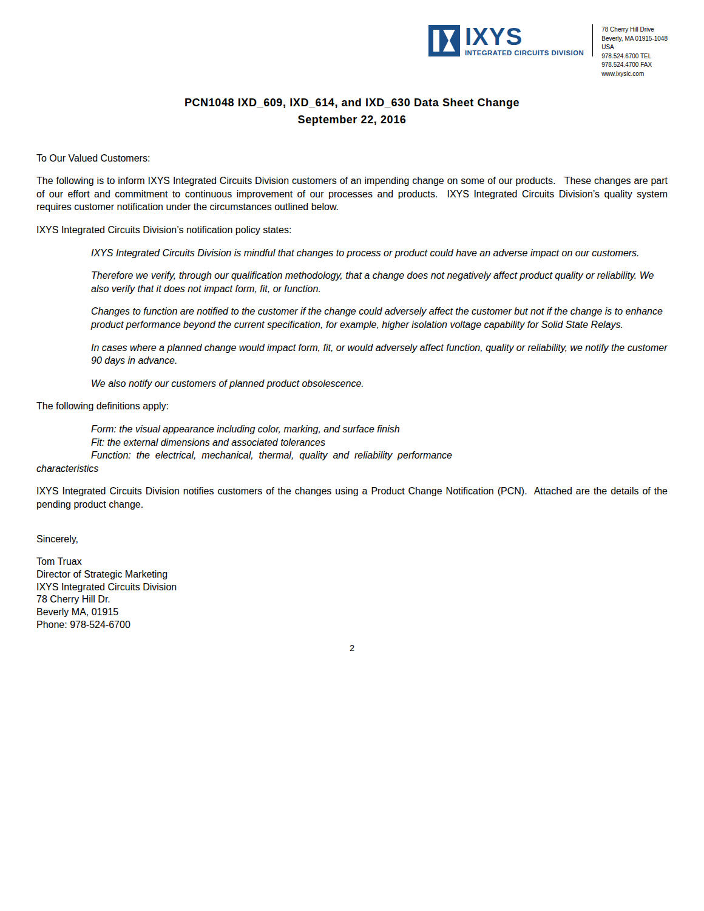IXYS INTEGRATED CIRCUITS DIVISION
78 Cherry Hill Drive
Beverly, MA 01915-1048
USA
978.524.6700 TEL
978.524.4700 FAX
www.ixysic.com
PCN1048 IXD_609, IXD_614, and IXD_630 Data Sheet Change
September 22, 2016
To Our Valued Customers:
The following is to inform IXYS Integrated Circuits Division customers of an impending change on some of our products. These changes are part of our effort and commitment to continuous improvement of our processes and products. IXYS Integrated Circuits Division’s quality system requires customer notification under the circumstances outlined below.
IXYS Integrated Circuits Division’s notification policy states:
IXYS Integrated Circuits Division is mindful that changes to process or product could have an adverse impact on our customers.
Therefore we verify, through our qualification methodology, that a change does not negatively affect product quality or reliability. We also verify that it does not impact form, fit, or function.
Changes to function are notified to the customer if the change could adversely affect the customer but not if the change is to enhance product performance beyond the current specification, for example, higher isolation voltage capability for Solid State Relays.
In cases where a planned change would impact form, fit, or would adversely affect function, quality or reliability, we notify the customer 90 days in advance.
We also notify our customers of planned product obsolescence.
The following definitions apply:
Form: the visual appearance including color, marking, and surface finish
Fit: the external dimensions and associated tolerances
Function: the electrical, mechanical, thermal, quality and reliability performance
characteristics
IXYS Integrated Circuits Division notifies customers of the changes using a Product Change Notification (PCN). Attached are the details of the pending product change.
Sincerely,
Tom Truax
Director of Strategic Marketing
IXYS Integrated Circuits Division
78 Cherry Hill Dr.
Beverly MA, 01915
Phone: 978-524-6700
2